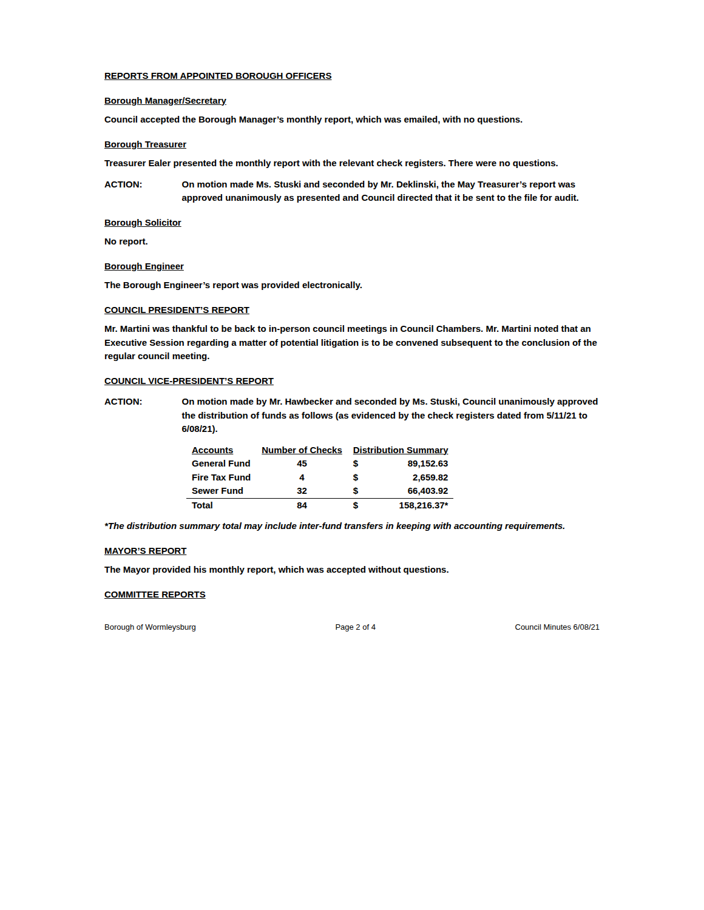REPORTS FROM APPOINTED BOROUGH OFFICERS
Borough Manager/Secretary
Council accepted the Borough Manager’s monthly report, which was emailed, with no questions.
Borough Treasurer
Treasurer Ealer presented the monthly report with the relevant check registers. There were no questions.
ACTION:
On motion made Ms. Stuski and seconded by Mr. Deklinski, the May Treasurer’s report was approved unanimously as presented and Council directed that it be sent to the file for audit.
Borough Solicitor
No report.
Borough Engineer
The Borough Engineer’s report was provided electronically.
COUNCIL PRESIDENT’S REPORT
Mr. Martini was thankful to be back to in-person council meetings in Council Chambers. Mr. Martini noted that an Executive Session regarding a matter of potential litigation is to be convened subsequent to the conclusion of the regular council meeting.
COUNCIL VICE-PRESIDENT’S REPORT
ACTION:
On motion made by Mr. Hawbecker and seconded by Ms. Stuski, Council unanimously approved the distribution of funds as follows (as evidenced by the check registers dated from 5/11/21 to 6/08/21).
| Accounts | Number of Checks | Distribution Summary |
| --- | --- | --- |
| General Fund | 45 | $ | 89,152.63 |
| Fire Tax Fund | 4 | $ | 2,659.82 |
| Sewer Fund | 32 | $ | 66,403.92 |
| Total | 84 | $ | 158,216.37* |
*The distribution summary total may include inter-fund transfers in keeping with accounting requirements.
MAYOR’S REPORT
The Mayor provided his monthly report, which was accepted without questions.
COMMITTEE REPORTS
Borough of Wormleysburg Page 2 of 4 Council Minutes 6/08/21